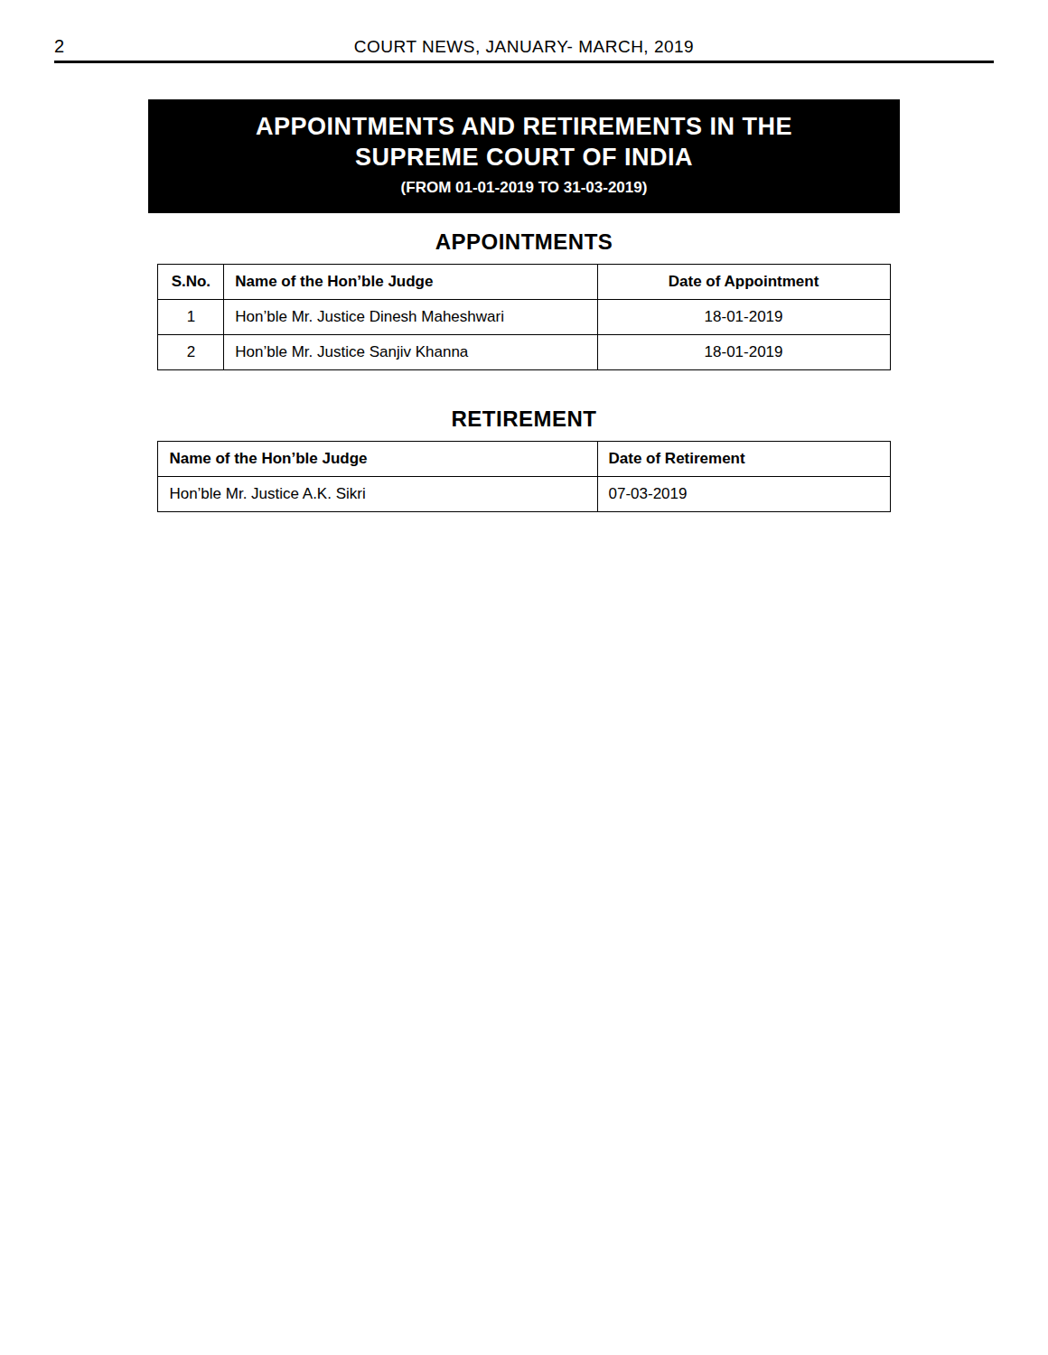2
COURT NEWS, JANUARY- MARCH, 2019
APPOINTMENTS AND RETIREMENTS IN THE
SUPREME COURT OF INDIA
(FROM 01-01-2019 TO 31-03-2019)
APPOINTMENTS
| S.No. | Name of the Hon’ble Judge | Date of Appointment |
| --- | --- | --- |
| 1 | Hon’ble Mr. Justice Dinesh Maheshwari | 18-01-2019 |
| 2 | Hon’ble Mr. Justice Sanjiv Khanna | 18-01-2019 |
RETIREMENT
| Name of the Hon’ble Judge | Date of Retirement |
| --- | --- |
| Hon’ble Mr. Justice A.K. Sikri | 07-03-2019 |